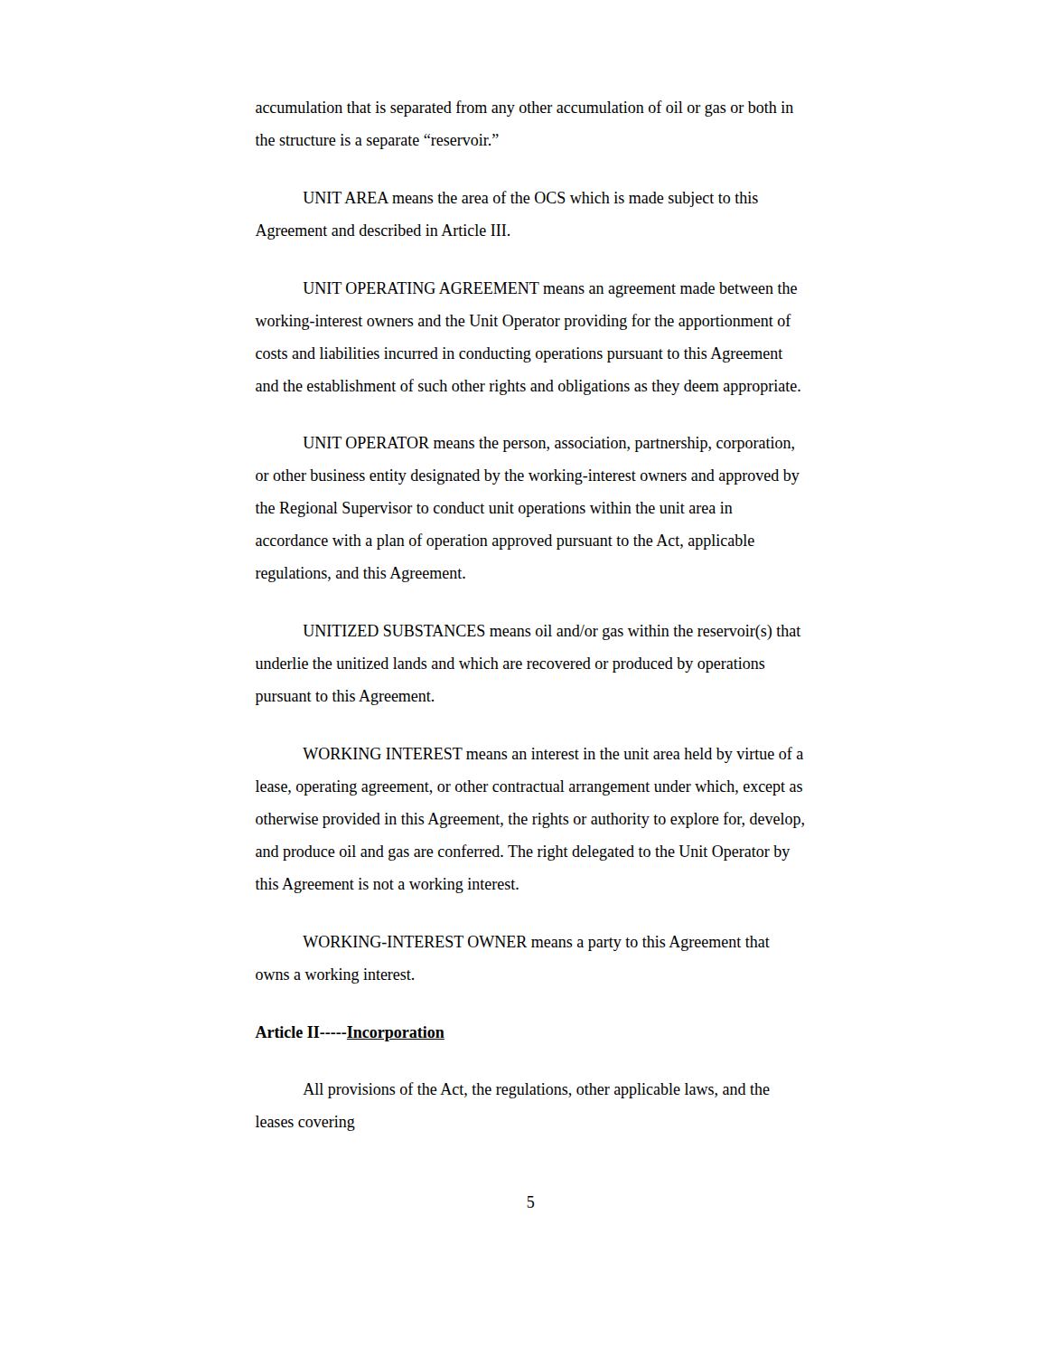accumulation that is separated from any other accumulation of oil or gas or both in the structure is a separate “reservoir.”
UNIT AREA means the area of the OCS which is made subject to this Agreement and described in Article III.
UNIT OPERATING AGREEMENT means an agreement made between the working-interest owners and the Unit Operator providing for the apportionment of costs and liabilities incurred in conducting operations pursuant to this Agreement and the establishment of such other rights and obligations as they deem appropriate.
UNIT OPERATOR means the person, association, partnership, corporation, or other business entity designated by the working-interest owners and approved by the Regional Supervisor to conduct unit operations within the unit area in accordance with a plan of operation approved pursuant to the Act, applicable regulations, and this Agreement.
UNITIZED SUBSTANCES means oil and/or gas within the reservoir(s) that underlie the unitized lands and which are recovered or produced by operations pursuant to this Agreement.
WORKING INTEREST means an interest in the unit area held by virtue of a lease, operating agreement, or other contractual arrangement under which, except as otherwise provided in this Agreement, the rights or authority to explore for, develop, and produce oil and gas are conferred. The right delegated to the Unit Operator by this Agreement is not a working interest.
WORKING-INTEREST OWNER means a party to this Agreement that owns a working interest.
Article II-----Incorporation
All provisions of the Act, the regulations, other applicable laws, and the leases covering
5